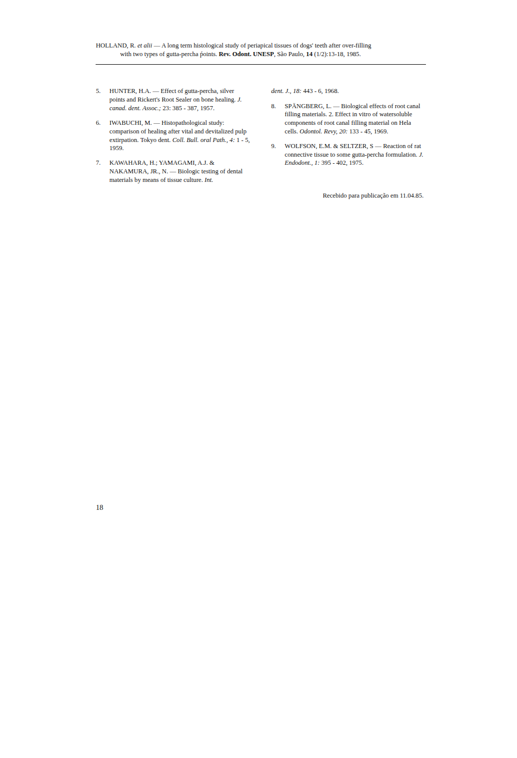HOLLAND, R. et alii — A long term histological study of periapical tissues of dogs' teeth after over-filling with two types of gutta-percha ṕoints. Rev. Odont. UNESP, São Paulo, 14 (1/2):13-18, 1985.
5. HUNTER, H.A. — Effect of gutta-percha, silver points and Rickert's Root Sealer on bone healing. J. canad. dent. Assoc.; 23: 385 - 387, 1957.
6. IWABUCHI, M. — Histopathological study: comparison of healing after vital and devitalized pulp extirpation. Tokyo dent. Coll. Bull. oral Path., 4: 1 - 5, 1959.
7. KAWAHARA, H.; YAMAGAMI, A.J. & NAKAMURA, JR., N. — Biologic testing of dental materials by means of tissue culture. Int.
dent. J., 18: 443 - 6, 1968.
8. SPÄNGBERG, L. — Biological effects of root canal filling materials. 2. Effect in vitro of watersoluble components of root canal filling material on Hela cells. Odontol. Revy, 20: 133 - 45, 1969.
9. WOLFSON, E.M. & SELTZER, S — Reaction of rat connective tissue to some gutta-percha formulation. J. Endodont., 1: 395 - 402, 1975.
Recebido para publicação em 11.04.85.
18